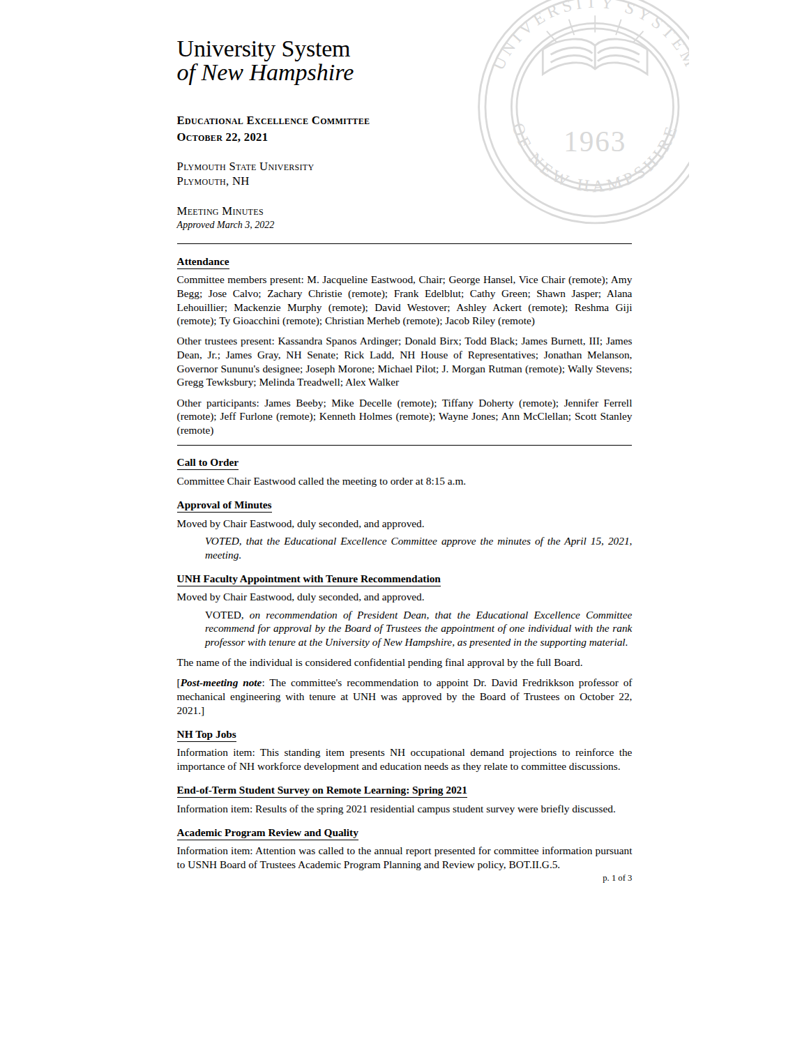UNIVERSITY SYSTEM OF NEW HAMPSHIRE 1963
University System of New Hampshire
Educational Excellence Committee
October 22, 2021
Plymouth State University
Plymouth, NH
Meeting Minutes
Approved March 3, 2022
Attendance
Committee members present: M. Jacqueline Eastwood, Chair; George Hansel, Vice Chair (remote); Amy Begg; Jose Calvo; Zachary Christie (remote); Frank Edelblut; Cathy Green; Shawn Jasper; Alana Lehouillier; Mackenzie Murphy (remote); David Westover; Ashley Ackert (remote); Reshma Giji (remote); Ty Gioacchini (remote); Christian Merheb (remote); Jacob Riley (remote)
Other trustees present: Kassandra Spanos Ardinger; Donald Birx; Todd Black; James Burnett, III; James Dean, Jr.; James Gray, NH Senate; Rick Ladd, NH House of Representatives; Jonathan Melanson, Governor Sununu's designee; Joseph Morone; Michael Pilot; J. Morgan Rutman (remote); Wally Stevens; Gregg Tewksbury; Melinda Treadwell; Alex Walker
Other participants: James Beeby; Mike Decelle (remote); Tiffany Doherty (remote); Jennifer Ferrell (remote); Jeff Furlone (remote); Kenneth Holmes (remote); Wayne Jones; Ann McClellan; Scott Stanley (remote)
Call to Order
Committee Chair Eastwood called the meeting to order at 8:15 a.m.
Approval of Minutes
Moved by Chair Eastwood, duly seconded, and approved.
VOTED, that the Educational Excellence Committee approve the minutes of the April 15, 2021, meeting.
UNH Faculty Appointment with Tenure Recommendation
Moved by Chair Eastwood, duly seconded, and approved.
VOTED, on recommendation of President Dean, that the Educational Excellence Committee recommend for approval by the Board of Trustees the appointment of one individual with the rank professor with tenure at the University of New Hampshire, as presented in the supporting material.
The name of the individual is considered confidential pending final approval by the full Board.
[Post-meeting note: The committee's recommendation to appoint Dr. David Fredrikkson professor of mechanical engineering with tenure at UNH was approved by the Board of Trustees on October 22, 2021.]
NH Top Jobs
Information item: This standing item presents NH occupational demand projections to reinforce the importance of NH workforce development and education needs as they relate to committee discussions.
End-of-Term Student Survey on Remote Learning: Spring 2021
Information item: Results of the spring 2021 residential campus student survey were briefly discussed.
Academic Program Review and Quality
Information item: Attention was called to the annual report presented for committee information pursuant to USNH Board of Trustees Academic Program Planning and Review policy, BOT.II.G.5.
p. 1 of 3